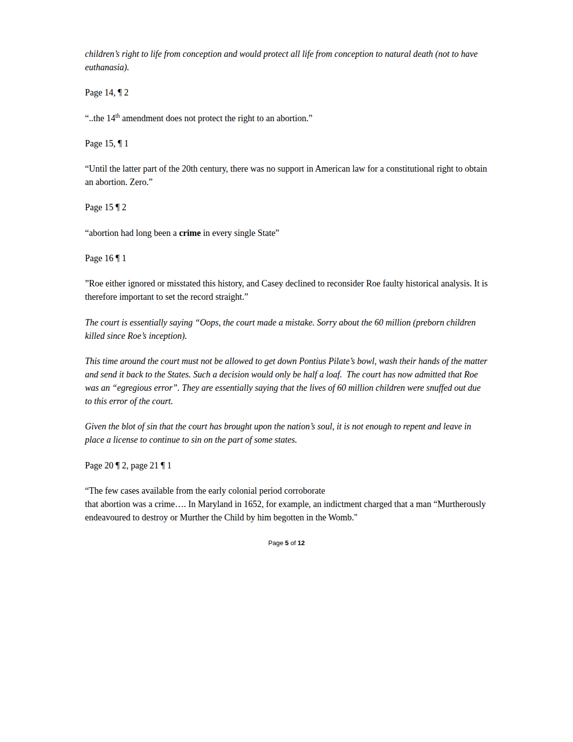children’s right to life from conception and would protect all life from conception to natural death (not to have euthanasia).
Page 14, ¶ 2
“..the 14th amendment does not protect the right to an abortion.”
Page 15, ¶ 1
“Until the latter part of the 20th century, there was no support in American law for a constitutional right to obtain an abortion. Zero.”
Page 15 ¶ 2
“abortion had long been a crime in every single State”
Page 16 ¶ 1
”Roe either ignored or misstated this history, and Casey declined to reconsider Roe faulty historical analysis. It is therefore important to set the record straight.”
The court is essentially saying “Oops, the court made a mistake. Sorry about the 60 million (preborn children killed since Roe’s inception).
This time around the court must not be allowed to get down Pontius Pilate’s bowl, wash their hands of the matter and send it back to the States. Such a decision would only be half a loaf. The court has now admitted that Roe was an “egregious error”. They are essentially saying that the lives of 60 million children were snuffed out due to this error of the court.
Given the blot of sin that the court has brought upon the nation’s soul, it is not enough to repent and leave in place a license to continue to sin on the part of some states.
Page 20 ¶ 2, page 21 ¶ 1
“The few cases available from the early colonial period corroborate
that abortion was a crime…. In Maryland in 1652, for example, an indictment charged that a man “Murtherously endeavoured to destroy or Murther the Child by him begotten in the Womb."
Page 5 of 12